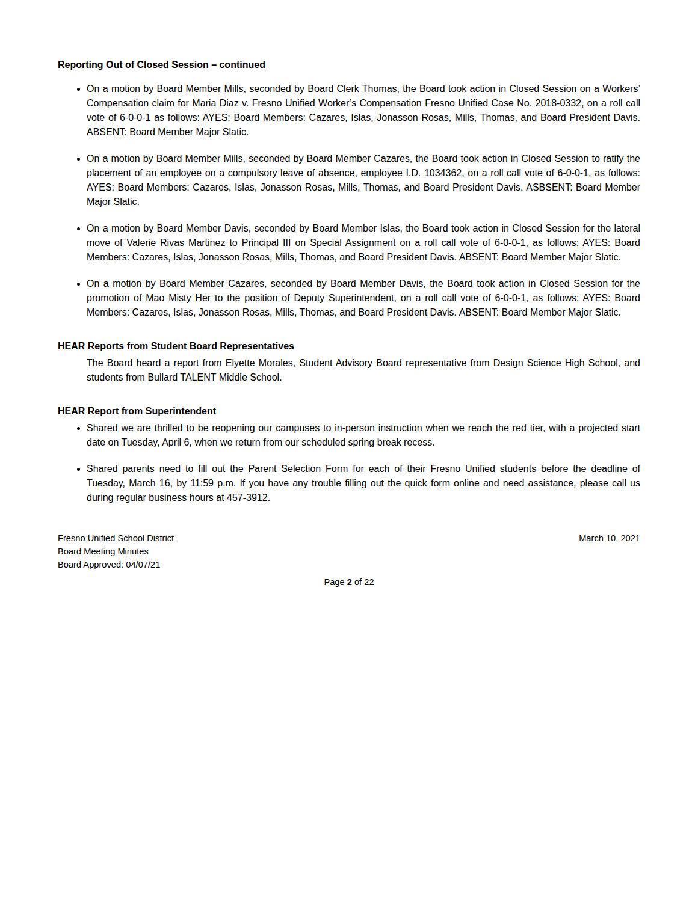Reporting Out of Closed Session – continued
On a motion by Board Member Mills, seconded by Board Clerk Thomas, the Board took action in Closed Session on a Workers’ Compensation claim for Maria Diaz v. Fresno Unified Worker’s Compensation Fresno Unified Case No. 2018-0332, on a roll call vote of 6-0-0-1 as follows: AYES: Board Members: Cazares, Islas, Jonasson Rosas, Mills, Thomas, and Board President Davis. ABSENT: Board Member Major Slatic.
On a motion by Board Member Mills, seconded by Board Member Cazares, the Board took action in Closed Session to ratify the placement of an employee on a compulsory leave of absence, employee I.D. 1034362, on a roll call vote of 6-0-0-1, as follows: AYES: Board Members: Cazares, Islas, Jonasson Rosas, Mills, Thomas, and Board President Davis. ASBSENT: Board Member Major Slatic.
On a motion by Board Member Davis, seconded by Board Member Islas, the Board took action in Closed Session for the lateral move of Valerie Rivas Martinez to Principal III on Special Assignment on a roll call vote of 6-0-0-1, as follows: AYES: Board Members: Cazares, Islas, Jonasson Rosas, Mills, Thomas, and Board President Davis. ABSENT: Board Member Major Slatic.
On a motion by Board Member Cazares, seconded by Board Member Davis, the Board took action in Closed Session for the promotion of Mao Misty Her to the position of Deputy Superintendent, on a roll call vote of 6-0-0-1, as follows: AYES: Board Members: Cazares, Islas, Jonasson Rosas, Mills, Thomas, and Board President Davis. ABSENT: Board Member Major Slatic.
HEAR Reports from Student Board Representatives
The Board heard a report from Elyette Morales, Student Advisory Board representative from Design Science High School, and students from Bullard TALENT Middle School.
HEAR Report from Superintendent
Shared we are thrilled to be reopening our campuses to in-person instruction when we reach the red tier, with a projected start date on Tuesday, April 6, when we return from our scheduled spring break recess.
Shared parents need to fill out the Parent Selection Form for each of their Fresno Unified students before the deadline of Tuesday, March 16, by 11:59 p.m. If you have any trouble filling out the quick form online and need assistance, please call us during regular business hours at 457-3912.
Fresno Unified School District
March 10, 2021
Board Meeting Minutes
Board Approved: 04/07/21
Page 2 of 22